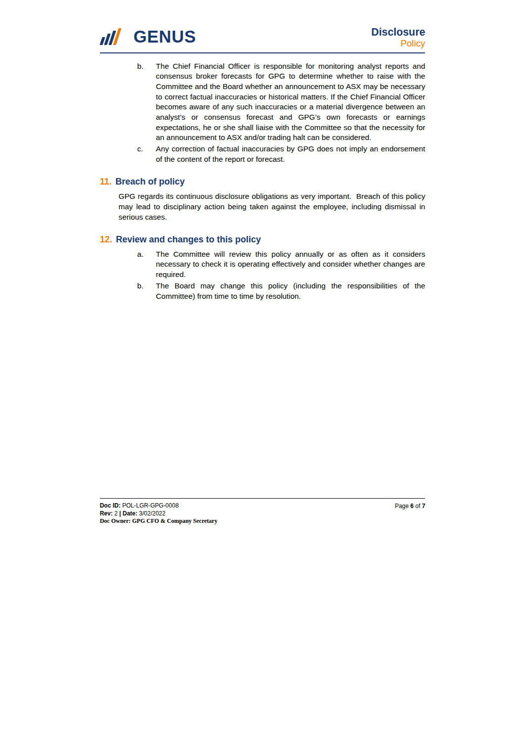GENUS
Disclosure
Policy
The Chief Financial Officer is responsible for monitoring analyst reports and consensus broker forecasts for GPG to determine whether to raise with the Committee and the Board whether an announcement to ASX may be necessary to correct factual inaccuracies or historical matters. If the Chief Financial Officer becomes aware of any such inaccuracies or a material divergence between an analyst’s or consensus forecast and GPG’s own forecasts or earnings expectations, he or she shall liaise with the Committee so that the necessity for an announcement to ASX and/or trading halt can be considered.
Any correction of factual inaccuracies by GPG does not imply an endorsement of the content of the report or forecast.
11. Breach of policy
GPG regards its continuous disclosure obligations as very important. Breach of this policy may lead to disciplinary action being taken against the employee, including dismissal in serious cases.
12. Review and changes to this policy
The Committee will review this policy annually or as often as it considers necessary to check it is operating effectively and consider whether changes are required.
The Board may change this policy (including the responsibilities of the Committee) from time to time by resolution.
Doc ID: POL-LGR-GPG-0008
Rev: 2 | Date: 3/02/2022
Doc Owner: GPG CFO & Company Secretary
Page 6 of 7